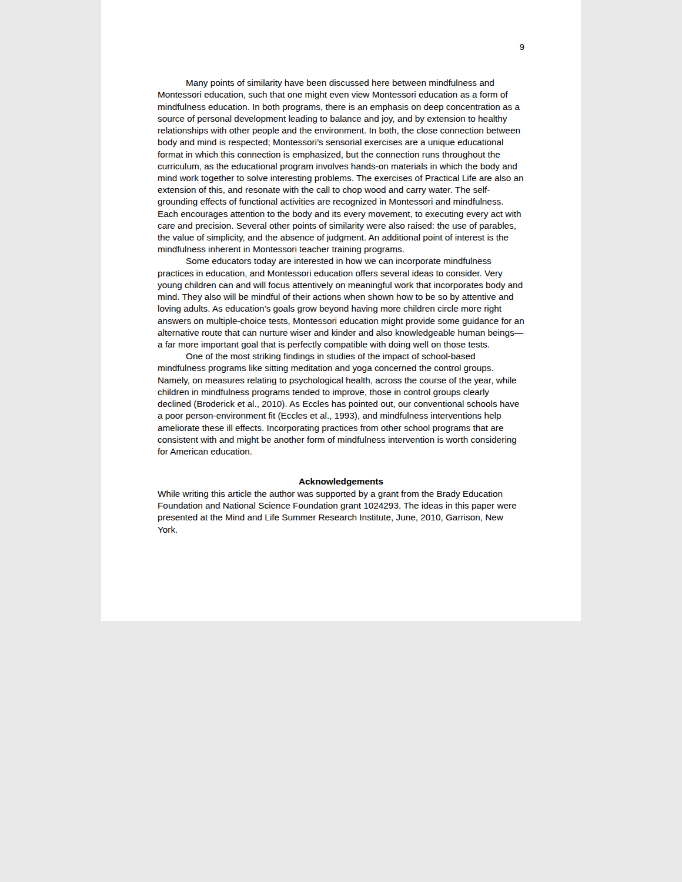9
Many points of similarity have been discussed here between mindfulness and Montessori education, such that one might even view Montessori education as a form of mindfulness education. In both programs, there is an emphasis on deep concentration as a source of personal development leading to balance and joy, and by extension to healthy relationships with other people and the environment. In both, the close connection between body and mind is respected; Montessori’s sensorial exercises are a unique educational format in which this connection is emphasized, but the connection runs throughout the curriculum, as the educational program involves hands-on materials in which the body and mind work together to solve interesting problems. The exercises of Practical Life are also an extension of this, and resonate with the call to chop wood and carry water. The self-grounding effects of functional activities are recognized in Montessori and mindfulness. Each encourages attention to the body and its every movement, to executing every act with care and precision. Several other points of similarity were also raised: the use of parables, the value of simplicity, and the absence of judgment. An additional point of interest is the mindfulness inherent in Montessori teacher training programs.
Some educators today are interested in how we can incorporate mindfulness practices in education, and Montessori education offers several ideas to consider. Very young children can and will focus attentively on meaningful work that incorporates body and mind. They also will be mindful of their actions when shown how to be so by attentive and loving adults. As education’s goals grow beyond having more children circle more right answers on multiple-choice tests, Montessori education might provide some guidance for an alternative route that can nurture wiser and kinder and also knowledgeable human beings—a far more important goal that is perfectly compatible with doing well on those tests.
One of the most striking findings in studies of the impact of school-based mindfulness programs like sitting meditation and yoga concerned the control groups. Namely, on measures relating to psychological health, across the course of the year, while children in mindfulness programs tended to improve, those in control groups clearly declined (Broderick et al., 2010). As Eccles has pointed out, our conventional schools have a poor person-environment fit (Eccles et al., 1993), and mindfulness interventions help ameliorate these ill effects. Incorporating practices from other school programs that are consistent with and might be another form of mindfulness intervention is worth considering for American education.
Acknowledgements
While writing this article the author was supported by a grant from the Brady Education Foundation and National Science Foundation grant 1024293. The ideas in this paper were presented at the Mind and Life Summer Research Institute, June, 2010, Garrison, New York.